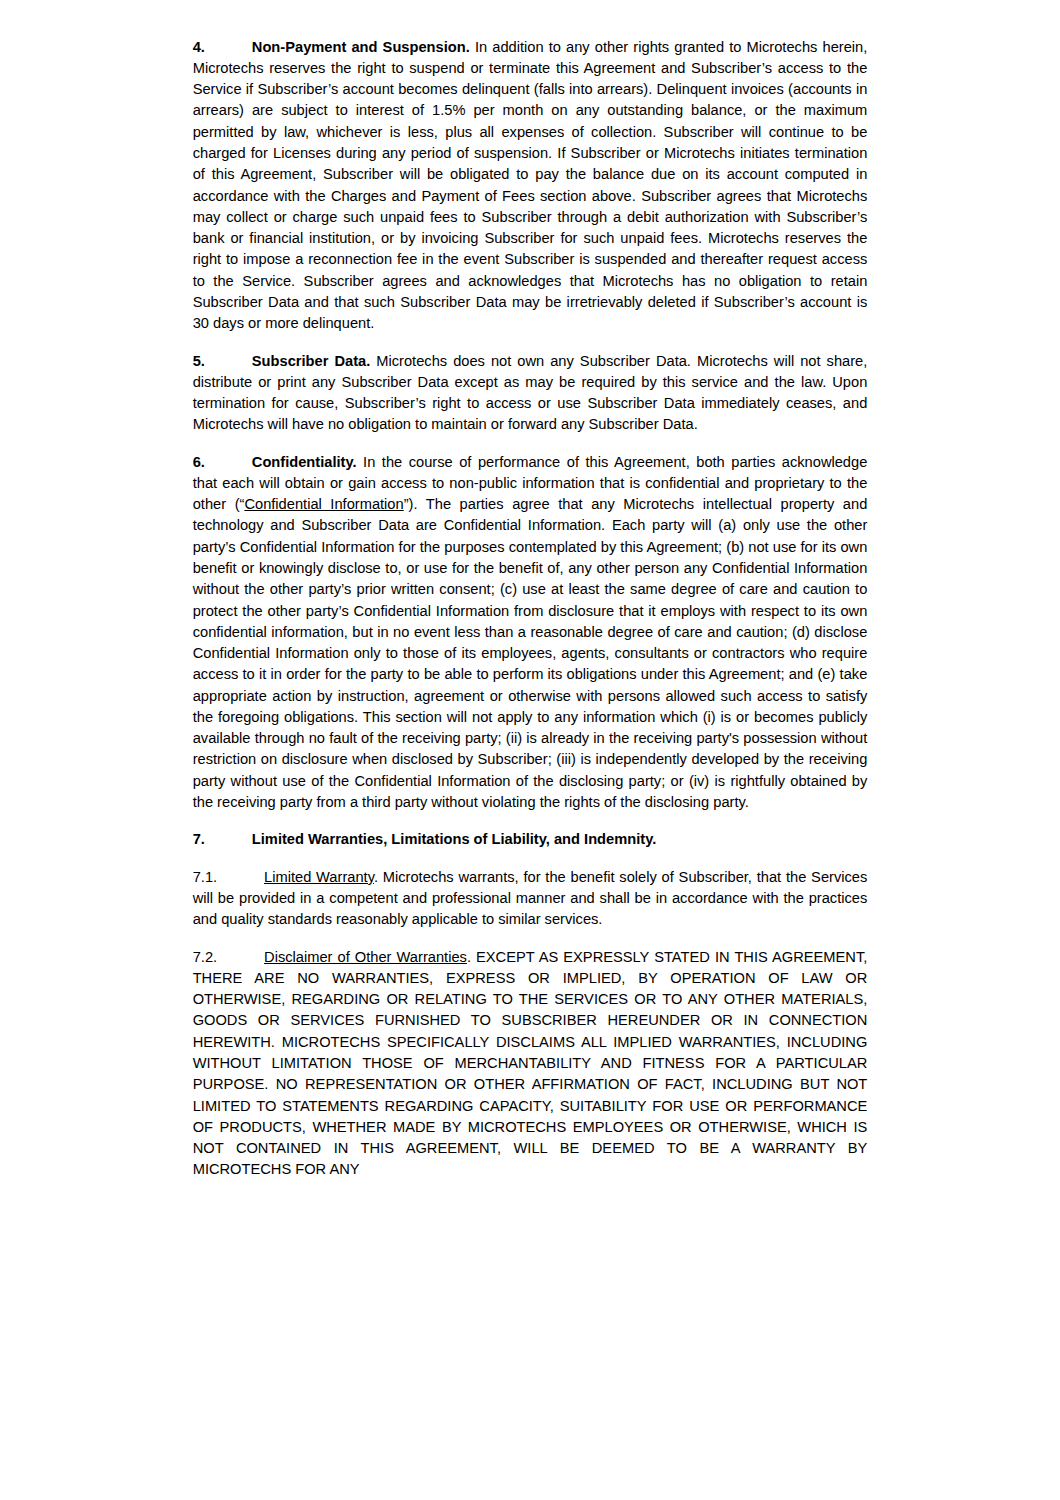4. Non-Payment and Suspension. In addition to any other rights granted to Microtechs herein, Microtechs reserves the right to suspend or terminate this Agreement and Subscriber’s access to the Service if Subscriber’s account becomes delinquent (falls into arrears). Delinquent invoices (accounts in arrears) are subject to interest of 1.5% per month on any outstanding balance, or the maximum permitted by law, whichever is less, plus all expenses of collection. Subscriber will continue to be charged for Licenses during any period of suspension. If Subscriber or Microtechs initiates termination of this Agreement, Subscriber will be obligated to pay the balance due on its account computed in accordance with the Charges and Payment of Fees section above. Subscriber agrees that Microtechs may collect or charge such unpaid fees to Subscriber through a debit authorization with Subscriber’s bank or financial institution, or by invoicing Subscriber for such unpaid fees. Microtechs reserves the right to impose a reconnection fee in the event Subscriber is suspended and thereafter request access to the Service. Subscriber agrees and acknowledges that Microtechs has no obligation to retain Subscriber Data and that such Subscriber Data may be irretrievably deleted if Subscriber’s account is 30 days or more delinquent.
5. Subscriber Data. Microtechs does not own any Subscriber Data. Microtechs will not share, distribute or print any Subscriber Data except as may be required by this service and the law. Upon termination for cause, Subscriber’s right to access or use Subscriber Data immediately ceases, and Microtechs will have no obligation to maintain or forward any Subscriber Data.
6. Confidentiality. In the course of performance of this Agreement, both parties acknowledge that each will obtain or gain access to non-public information that is confidential and proprietary to the other (“Confidential Information”). The parties agree that any Microtechs intellectual property and technology and Subscriber Data are Confidential Information. Each party will (a) only use the other party’s Confidential Information for the purposes contemplated by this Agreement; (b) not use for its own benefit or knowingly disclose to, or use for the benefit of, any other person any Confidential Information without the other party’s prior written consent; (c) use at least the same degree of care and caution to protect the other party’s Confidential Information from disclosure that it employs with respect to its own confidential information, but in no event less than a reasonable degree of care and caution; (d) disclose Confidential Information only to those of its employees, agents, consultants or contractors who require access to it in order for the party to be able to perform its obligations under this Agreement; and (e) take appropriate action by instruction, agreement or otherwise with persons allowed such access to satisfy the foregoing obligations. This section will not apply to any information which (i) is or becomes publicly available through no fault of the receiving party; (ii) is already in the receiving party's possession without restriction on disclosure when disclosed by Subscriber; (iii) is independently developed by the receiving party without use of the Confidential Information of the disclosing party; or (iv) is rightfully obtained by the receiving party from a third party without violating the rights of the disclosing party.
7. Limited Warranties, Limitations of Liability, and Indemnity.
7.1. Limited Warranty. Microtechs warrants, for the benefit solely of Subscriber, that the Services will be provided in a competent and professional manner and shall be in accordance with the practices and quality standards reasonably applicable to similar services.
7.2. Disclaimer of Other Warranties. EXCEPT AS EXPRESSLY STATED IN THIS AGREEMENT, THERE ARE NO WARRANTIES, EXPRESS OR IMPLIED, BY OPERATION OF LAW OR OTHERWISE, REGARDING OR RELATING TO THE SERVICES OR TO ANY OTHER MATERIALS, GOODS OR SERVICES FURNISHED TO SUBSCRIBER HEREUNDER OR IN CONNECTION HEREWITH. MICROTECHS SPECIFICALLY DISCLAIMS ALL IMPLIED WARRANTIES, INCLUDING WITHOUT LIMITATION THOSE OF MERCHANTABILITY AND FITNESS FOR A PARTICULAR PURPOSE. NO REPRESENTATION OR OTHER AFFIRMATION OF FACT, INCLUDING BUT NOT LIMITED TO STATEMENTS REGARDING CAPACITY, SUITABILITY FOR USE OR PERFORMANCE OF PRODUCTS, WHETHER MADE BY MICROTECHS EMPLOYEES OR OTHERWISE, WHICH IS NOT CONTAINED IN THIS AGREEMENT, WILL BE DEEMED TO BE A WARRANTY BY MICROTECHS FOR ANY